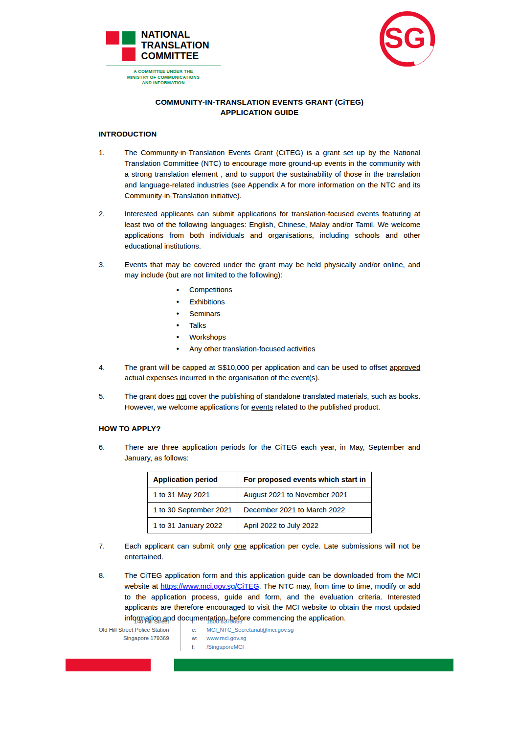SG
NATIONAL
TRANSLATION
COMMITTEE
A COMMITTEE UNDER THE
MINISTRY OF COMMUNICATIONS
AND INFORMATION
COMMUNITY-IN-TRANSLATION EVENTS GRANT (CiTEG)
APPLICATION GUIDE
INTRODUCTION
1.
The Community-in-Translation Events Grant (CiTEG) is a grant set up by the National Translation Committee (NTC) to encourage more ground-up events in the community with a strong translation element , and to support the sustainability of those in the translation and language-related industries (see Appendix A for more information on the NTC and its Community-in-Translation initiative).
2.
Interested applicants can submit applications for translation-focused events featuring at least two of the following languages: English, Chinese, Malay and/or Tamil. We welcome applications from both individuals and organisations, including schools and other educational institutions.
3.
Events that may be covered under the grant may be held physically and/or online, and may include (but are not limited to the following):
Competitions
Exhibitions
Seminars
Talks
Workshops
Any other translation-focused activities
4.
The grant will be capped at S$10,000 per application and can be used to offset approved actual expenses incurred in the organisation of the event(s).
5.
The grant does not cover the publishing of standalone translated materials, such as books. However, we welcome applications for events related to the published product.
HOW TO APPLY?
6.
There are three application periods for the CiTEG each year, in May, September and January, as follows:
| Application period | For proposed events which start in |
| --- | --- |
| 1 to 31 May 2021 | August 2021 to November 2021 |
| 1 to 30 September 2021 | December 2021 to March 2022 |
| 1 to 31 January 2022 | April 2022 to July 2022 |
7.
Each applicant can submit only one application per cycle. Late submissions will not be entertained.
8.
The CiTEG application form and this application guide can be downloaded from the MCI website at https://www.mci.gov.sg/CiTEG. The NTC may, from time to time, modify or add to the application process, guide and form, and the evaluation criteria. Interested applicants are therefore encouraged to visit the MCI website to obtain the most updated information and documentation, before commencing the application.
140 Hill Street
Old Hill Street Police Station
Singapore 179369
t: 1800 8379655 e: MCI_NTC_Secretariat@mci.gov.sg w: www.mci.gov.sg f:/SingaporeMCI